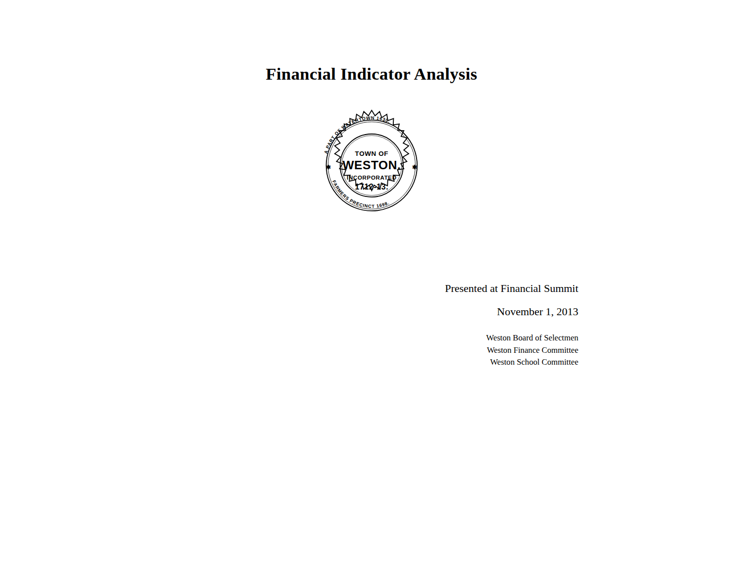Financial Indicator Analysis
Town of Weston, Incorporated 1712-13, A Part of Watertown 1630, Farmers Precinct 1698 A PART OF WATERTOWN 1630. FARMERS PRECINCT 1698. ✱ ✱ TOWN OF WESTON. INCORPORATED 1712-13.
Presented at Financial Summit
November 1, 2013
Weston Board of Selectmen
Weston Finance Committee
Weston School Committee